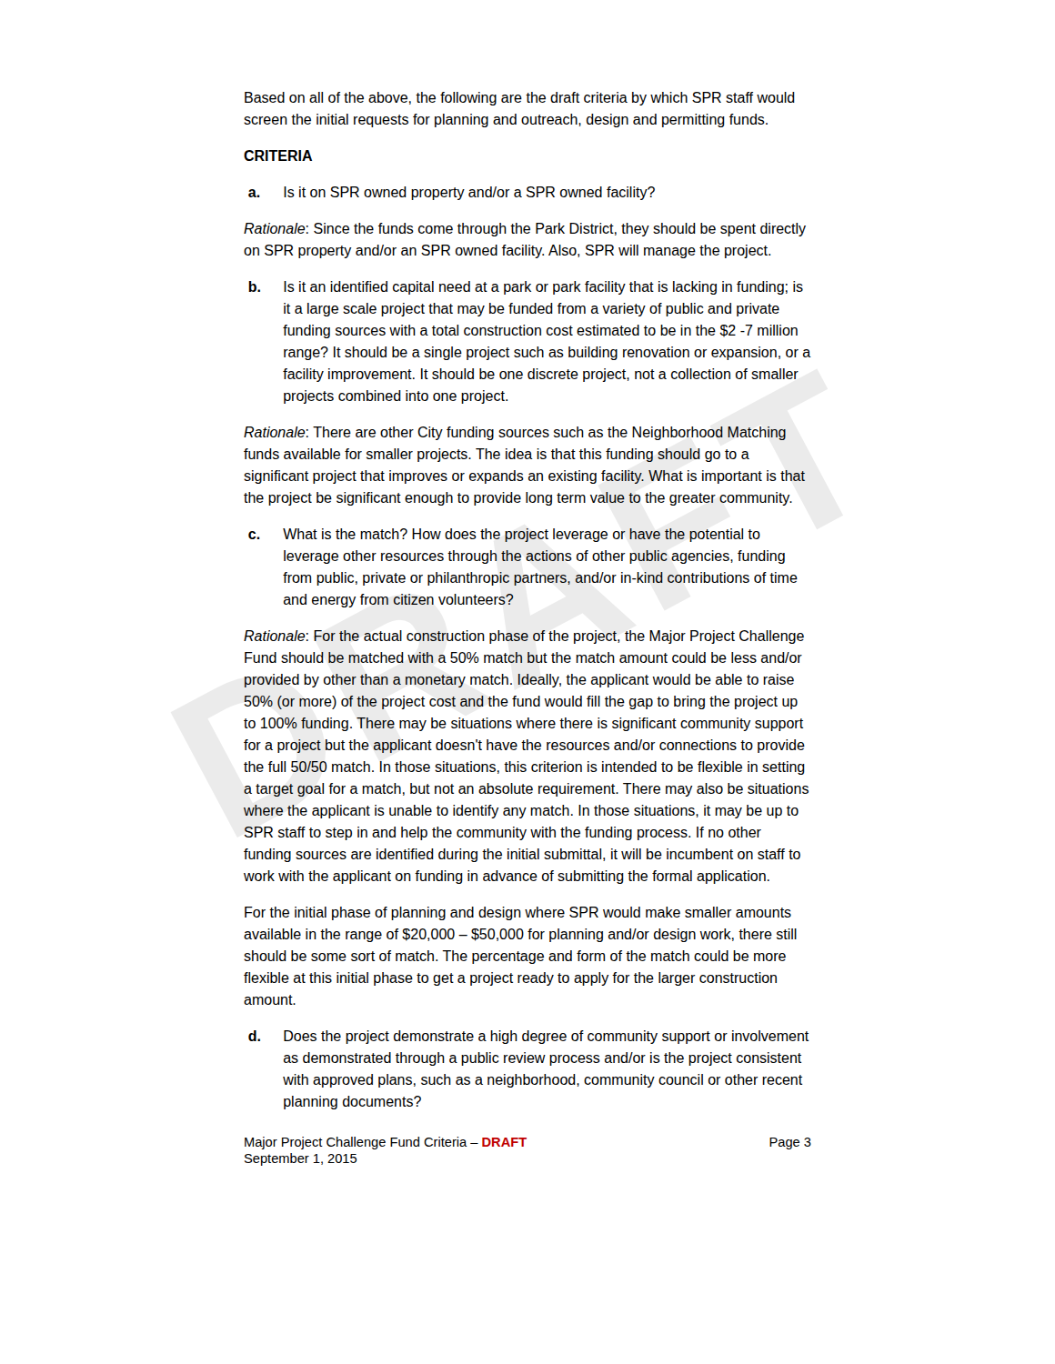DRAFT
Based on all of the above, the following are the draft criteria by which SPR staff would screen the initial requests for planning and outreach, design and permitting funds.
CRITERIA
a. Is it on SPR owned property and/or a SPR owned facility?
Rationale: Since the funds come through the Park District, they should be spent directly on SPR property and/or an SPR owned facility. Also, SPR will manage the project.
b. Is it an identified capital need at a park or park facility that is lacking in funding; is it a large scale project that may be funded from a variety of public and private funding sources with a total construction cost estimated to be in the $2 -7 million range? It should be a single project such as building renovation or expansion, or a facility improvement. It should be one discrete project, not a collection of smaller projects combined into one project.
Rationale: There are other City funding sources such as the Neighborhood Matching funds available for smaller projects. The idea is that this funding should go to a significant project that improves or expands an existing facility. What is important is that the project be significant enough to provide long term value to the greater community.
c. What is the match? How does the project leverage or have the potential to leverage other resources through the actions of other public agencies, funding from public, private or philanthropic partners, and/or in-kind contributions of time and energy from citizen volunteers?
Rationale: For the actual construction phase of the project, the Major Project Challenge Fund should be matched with a 50% match but the match amount could be less and/or provided by other than a monetary match. Ideally, the applicant would be able to raise 50% (or more) of the project cost and the fund would fill the gap to bring the project up to 100% funding. There may be situations where there is significant community support for a project but the applicant doesn't have the resources and/or connections to provide the full 50/50 match. In those situations, this criterion is intended to be flexible in setting a target goal for a match, but not an absolute requirement. There may also be situations where the applicant is unable to identify any match. In those situations, it may be up to SPR staff to step in and help the community with the funding process. If no other funding sources are identified during the initial submittal, it will be incumbent on staff to work with the applicant on funding in advance of submitting the formal application.
For the initial phase of planning and design where SPR would make smaller amounts available in the range of $20,000 – $50,000 for planning and/or design work, there still should be some sort of match. The percentage and form of the match could be more flexible at this initial phase to get a project ready to apply for the larger construction amount.
d. Does the project demonstrate a high degree of community support or involvement as demonstrated through a public review process and/or is the project consistent with approved plans, such as a neighborhood, community council or other recent planning documents?
Major Project Challenge Fund Criteria – DRAFT
September 1, 2015
Page 3